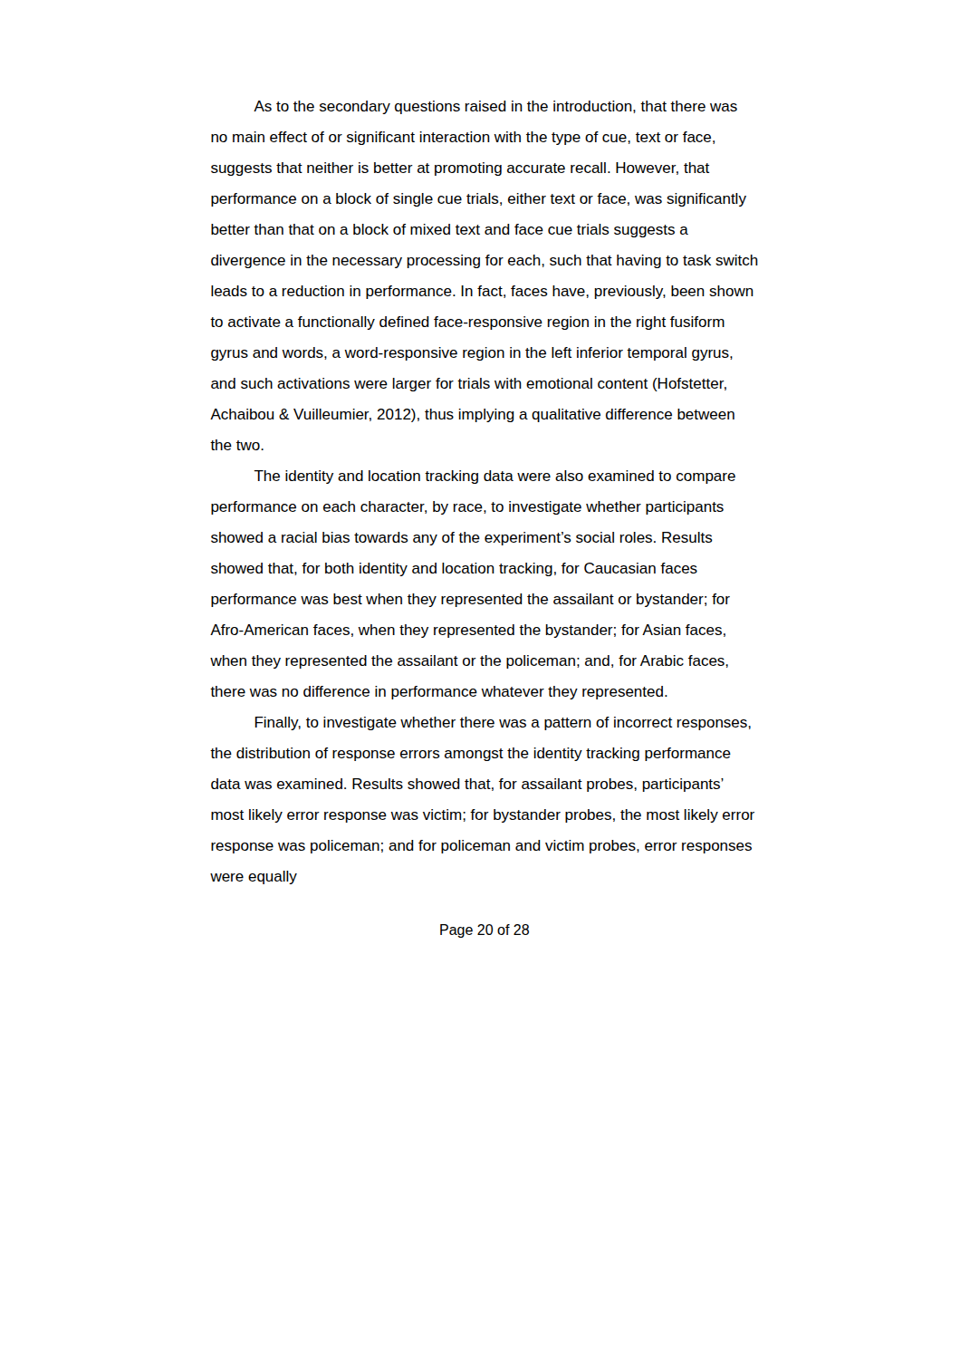As to the secondary questions raised in the introduction, that there was no main effect of or significant interaction with the type of cue, text or face, suggests that neither is better at promoting accurate recall. However, that performance on a block of single cue trials, either text or face, was significantly better than that on a block of mixed text and face cue trials suggests a divergence in the necessary processing for each, such that having to task switch leads to a reduction in performance. In fact, faces have, previously, been shown to activate a functionally defined face-responsive region in the right fusiform gyrus and words, a word-responsive region in the left inferior temporal gyrus, and such activations were larger for trials with emotional content (Hofstetter, Achaibou & Vuilleumier, 2012), thus implying a qualitative difference between the two.
The identity and location tracking data were also examined to compare performance on each character, by race, to investigate whether participants showed a racial bias towards any of the experiment’s social roles. Results showed that, for both identity and location tracking, for Caucasian faces performance was best when they represented the assailant or bystander; for Afro-American faces, when they represented the bystander; for Asian faces, when they represented the assailant or the policeman; and, for Arabic faces, there was no difference in performance whatever they represented.
Finally, to investigate whether there was a pattern of incorrect responses, the distribution of response errors amongst the identity tracking performance data was examined. Results showed that, for assailant probes, participants’ most likely error response was victim; for bystander probes, the most likely error response was policeman; and for policeman and victim probes, error responses were equally
Page 20 of 28